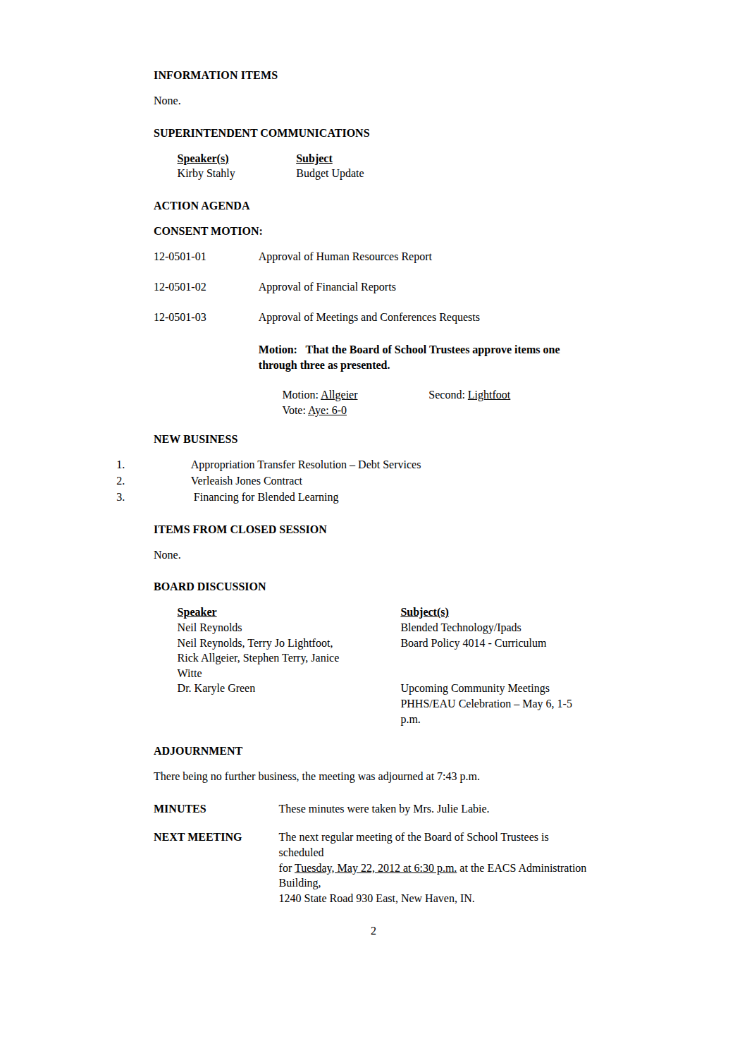INFORMATION ITEMS
None.
SUPERINTENDENT COMMUNICATIONS
| Speaker(s) | Subject |
| --- | --- |
| Kirby Stahly | Budget Update |
ACTION AGENDA
CONSENT MOTION:
| 12-0501-01 | Approval of Human Resources Report |
| 12-0501-02 | Approval of Financial Reports |
| 12-0501-03 | Approval of Meetings and Conferences Requests |
Motion: That the Board of School Trustees approve items one through three as presented.
Motion: Allgeier Second: Lightfoot Vote: Aye: 6-0
NEW BUSINESS
1. Appropriation Transfer Resolution – Debt Services
2. Verleaish Jones Contract
3. Financing for Blended Learning
ITEMS FROM CLOSED SESSION
None.
BOARD DISCUSSION
| Speaker | Subject(s) |
| --- | --- |
| Neil Reynolds | Blended Technology/Ipads |
| Neil Reynolds, Terry Jo Lightfoot, Rick Allgeier, Stephen Terry, Janice Witte | Board Policy 4014 - Curriculum |
| Dr. Karyle Green | Upcoming Community Meetings PHHS/EAU Celebration – May 6, 1-5 p.m. |
ADJOURNMENT
There being no further business, the meeting was adjourned at 7:43 p.m.
| MINUTES | These minutes were taken by Mrs. Julie Labie. |
| NEXT MEETING | The next regular meeting of the Board of School Trustees is scheduled for Tuesday, May 22, 2012 at 6:30 p.m. at the EACS Administration Building, 1240 State Road 930 East, New Haven, IN. |
2